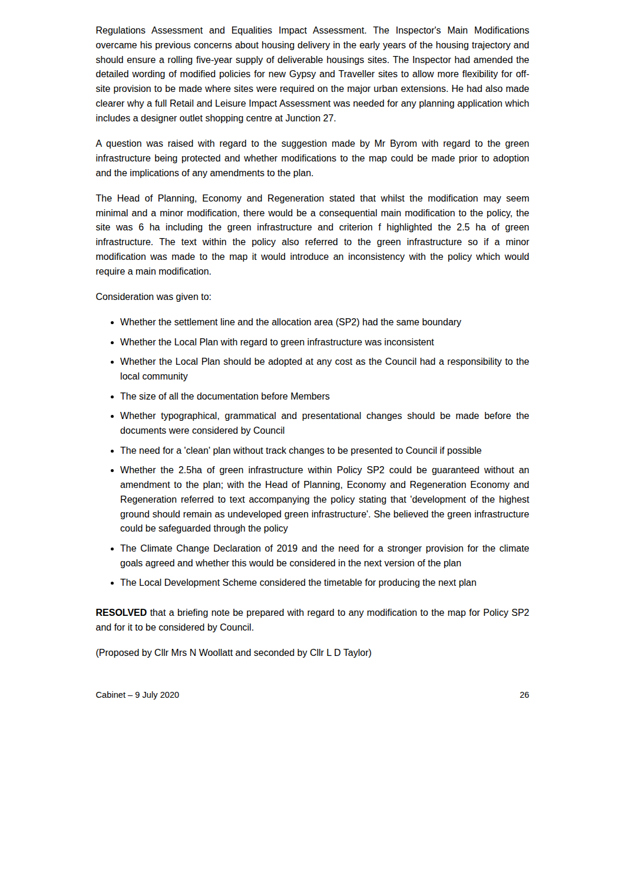Regulations Assessment and Equalities Impact Assessment. The Inspector's Main Modifications overcame his previous concerns about housing delivery in the early years of the housing trajectory and should ensure a rolling five-year supply of deliverable housings sites. The Inspector had amended the detailed wording of modified policies for new Gypsy and Traveller sites to allow more flexibility for off-site provision to be made where sites were required on the major urban extensions. He had also made clearer why a full Retail and Leisure Impact Assessment was needed for any planning application which includes a designer outlet shopping centre at Junction 27.
A question was raised with regard to the suggestion made by Mr Byrom with regard to the green infrastructure being protected and whether modifications to the map could be made prior to adoption and the implications of any amendments to the plan.
The Head of Planning, Economy and Regeneration stated that whilst the modification may seem minimal and a minor modification, there would be a consequential main modification to the policy, the site was 6 ha including the green infrastructure and criterion f highlighted the 2.5 ha of green infrastructure. The text within the policy also referred to the green infrastructure so if a minor modification was made to the map it would introduce an inconsistency with the policy which would require a main modification.
Consideration was given to:
Whether the settlement line and the allocation area (SP2) had the same boundary
Whether the Local Plan with regard to green infrastructure was inconsistent
Whether the Local Plan should be adopted at any cost as the Council had a responsibility to the local community
The size of all the documentation before Members
Whether typographical, grammatical and presentational changes should be made before the documents were considered by Council
The need for a 'clean' plan without track changes to be presented to Council if possible
Whether the 2.5ha of green infrastructure within Policy SP2 could be guaranteed without an amendment to the plan; with the Head of Planning, Economy and Regeneration Economy and Regeneration referred to text accompanying the policy stating that 'development of the highest ground should remain as undeveloped green infrastructure'. She believed the green infrastructure could be safeguarded through the policy
The Climate Change Declaration of 2019 and the need for a stronger provision for the climate goals agreed and whether this would be considered in the next version of the plan
The Local Development Scheme considered the timetable for producing the next plan
RESOLVED that a briefing note be prepared with regard to any modification to the map for Policy SP2 and for it to be considered by Council.
(Proposed by Cllr Mrs N Woollatt and seconded by Cllr L D Taylor)
Cabinet – 9 July 2020 26